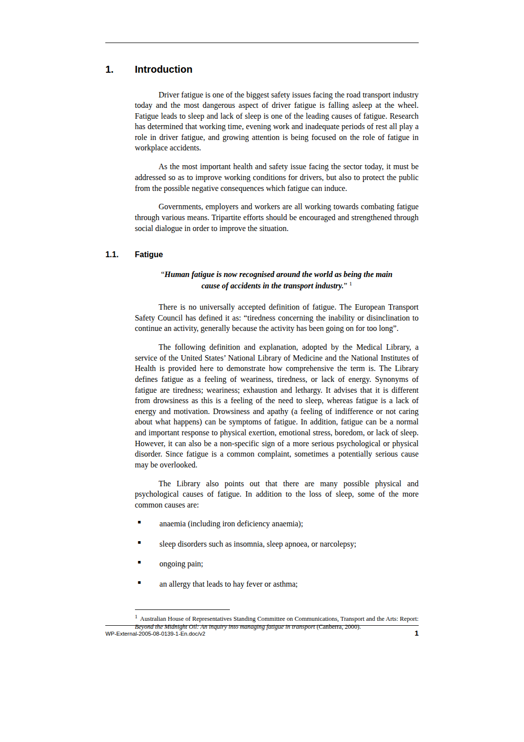1. Introduction
Driver fatigue is one of the biggest safety issues facing the road transport industry today and the most dangerous aspect of driver fatigue is falling asleep at the wheel. Fatigue leads to sleep and lack of sleep is one of the leading causes of fatigue. Research has determined that working time, evening work and inadequate periods of rest all play a role in driver fatigue, and growing attention is being focused on the role of fatigue in workplace accidents.
As the most important health and safety issue facing the sector today, it must be addressed so as to improve working conditions for drivers, but also to protect the public from the possible negative consequences which fatigue can induce.
Governments, employers and workers are all working towards combating fatigue through various means. Tripartite efforts should be encouraged and strengthened through social dialogue in order to improve the situation.
1.1. Fatigue
“Human fatigue is now recognised around the world as being the main
cause of accidents in the transport industry.” 1
There is no universally accepted definition of fatigue. The European Transport Safety Council has defined it as: “tiredness concerning the inability or disinclination to continue an activity, generally because the activity has been going on for too long”.
The following definition and explanation, adopted by the Medical Library, a service of the United States’ National Library of Medicine and the National Institutes of Health is provided here to demonstrate how comprehensive the term is. The Library defines fatigue as a feeling of weariness, tiredness, or lack of energy. Synonyms of fatigue are tiredness; weariness; exhaustion and lethargy. It advises that it is different from drowsiness as this is a feeling of the need to sleep, whereas fatigue is a lack of energy and motivation. Drowsiness and apathy (a feeling of indifference or not caring about what happens) can be symptoms of fatigue. In addition, fatigue can be a normal and important response to physical exertion, emotional stress, boredom, or lack of sleep. However, it can also be a non-specific sign of a more serious psychological or physical disorder. Since fatigue is a common complaint, sometimes a potentially serious cause may be overlooked.
The Library also points out that there are many possible physical and psychological causes of fatigue. In addition to the loss of sleep, some of the more common causes are:
anaemia (including iron deficiency anaemia);
sleep disorders such as insomnia, sleep apnoea, or narcolepsy;
ongoing pain;
an allergy that leads to hay fever or asthma;
1 Australian House of Representatives Standing Committee on Communications, Transport and the Arts: Report: Beyond the Midnight Oil: An inquiry into managing fatigue in transport (Canberra, 2000).
WP-External-2005-08-0139-1-En.doc/v2 1